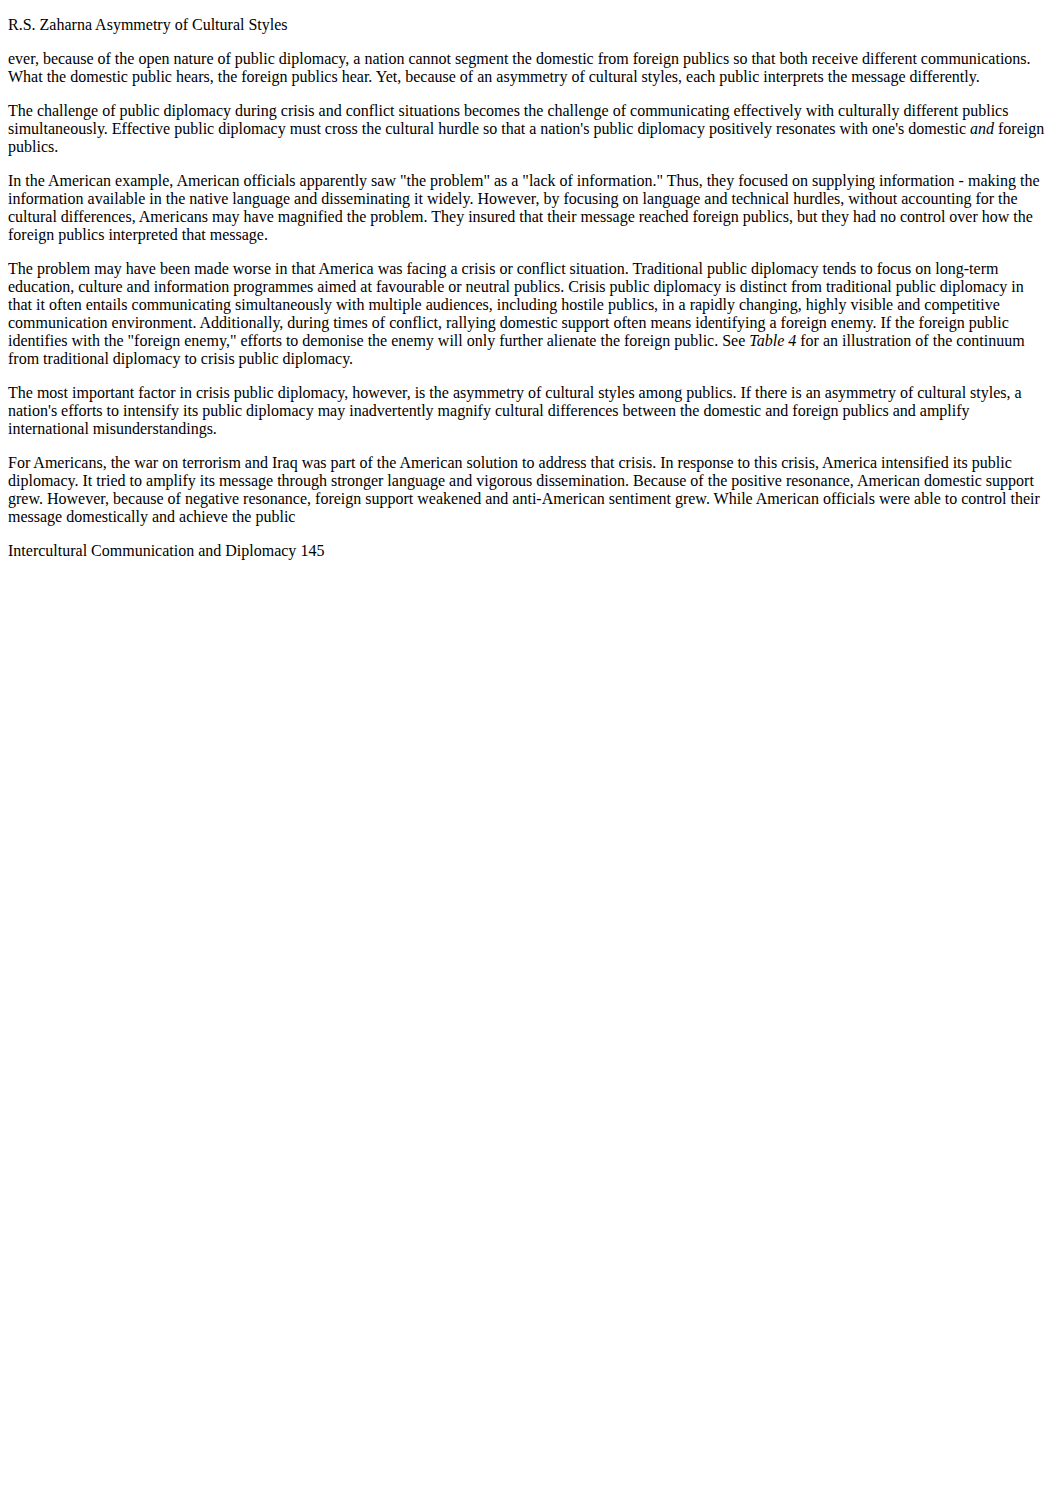R.S. Zaharna Asymmetry of Cultural Styles
ever, because of the open nature of public diplomacy, a nation cannot segment the domestic from foreign publics so that both receive different communications. What the domestic public hears, the foreign publics hear. Yet, because of an asymmetry of cultural styles, each public interprets the message differently.
The challenge of public diplomacy during crisis and conflict situations becomes the challenge of communicating effectively with culturally different publics simultaneously. Effective public diplomacy must cross the cultural hurdle so that a nation's public diplomacy positively resonates with one's domestic and foreign publics.
In the American example, American officials apparently saw "the problem" as a "lack of information." Thus, they focused on supplying information - making the information available in the native language and disseminating it widely. However, by focusing on language and technical hurdles, without accounting for the cultural differences, Americans may have magnified the problem. They insured that their message reached foreign publics, but they had no control over how the foreign publics interpreted that message.
The problem may have been made worse in that America was facing a crisis or conflict situation. Traditional public diplomacy tends to focus on long-term education, culture and information programmes aimed at favourable or neutral publics. Crisis public diplomacy is distinct from traditional public diplomacy in that it often entails communicating simultaneously with multiple audiences, including hostile publics, in a rapidly changing, highly visible and competitive communication environment. Additionally, during times of conflict, rallying domestic support often means identifying a foreign enemy. If the foreign public identifies with the "foreign enemy," efforts to demonise the enemy will only further alienate the foreign public. See Table 4 for an illustration of the continuum from traditional diplomacy to crisis public diplomacy.
The most important factor in crisis public diplomacy, however, is the asymmetry of cultural styles among publics. If there is an asymmetry of cultural styles, a nation's efforts to intensify its public diplomacy may inadvertently magnify cultural differences between the domestic and foreign publics and amplify international misunderstandings.
For Americans, the war on terrorism and Iraq was part of the American solution to address that crisis. In response to this crisis, America intensified its public diplomacy. It tried to amplify its message through stronger language and vigorous dissemination. Because of the positive resonance, American domestic support grew. However, because of negative resonance, foreign support weakened and anti-American sentiment grew. While American officials were able to control their message domestically and achieve the public
Intercultural Communication and Diplomacy 145